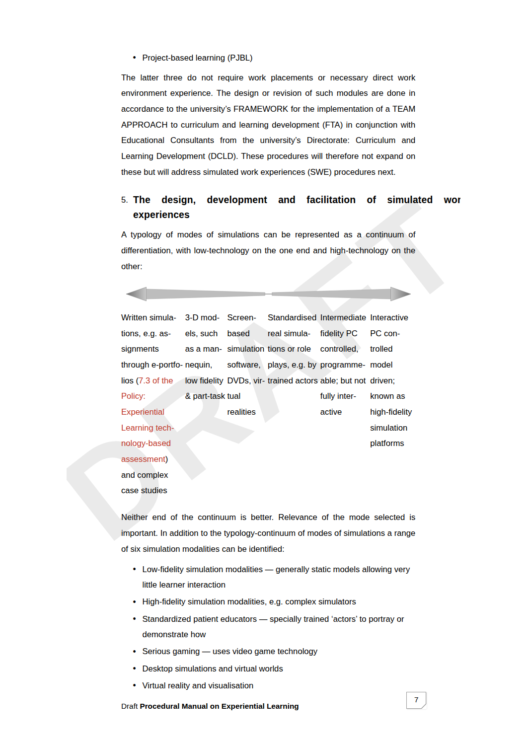DRAFT
Project-based learning (PJBL)
The latter three do not require work placements or necessary direct work environment experience. The design or revision of such modules are done in accordance to the university’s FRAMEWORK for the implementation of a TEAM APPROACH to curriculum and learning development (FTA) in conjunction with Educational Consultants from the university’s Directorate: Curriculum and Learning Development (DCLD). These procedures will therefore not expand on these but will address simulated work experiences (SWE) procedures next.
5.
The design, development and facilitation of simulated work experiences
A typology of modes of simulations can be represented as a continuum of differentiation, with low-technology on the one end and high-technology on the other:
| Written simulations, e.g. assignments through e-portfolios ( 7.3 of the Policy: Experiential Learning technology-based assessment ) and complex case studies | 3-D models, such as a mannequin, low fidelity & part-task | Screen-based simulation software, DVDs, virtual realities | Standardised real simulations or role plays, e.g. by trained actors | Intermediate fidelity PC controlled, programme-able; but not fully inter-active | Interactive PC controlled model driven; known as high-fidelity simulation platforms |
Neither end of the continuum is better. Relevance of the mode selected is important. In addition to the typology-continuum of modes of simulations a range of six simulation modalities can be identified:
Low-fidelity simulation modalities — generally static models allowing very little learner interaction
High-fidelity simulation modalities, e.g. complex simulators
Standardized patient educators — specially trained ‘actors’ to portray or demonstrate how
Serious gaming — uses video game technology
Desktop simulations and virtual worlds
Virtual reality and visualisation
Draft Procedural Manual on Experiential Learning
7